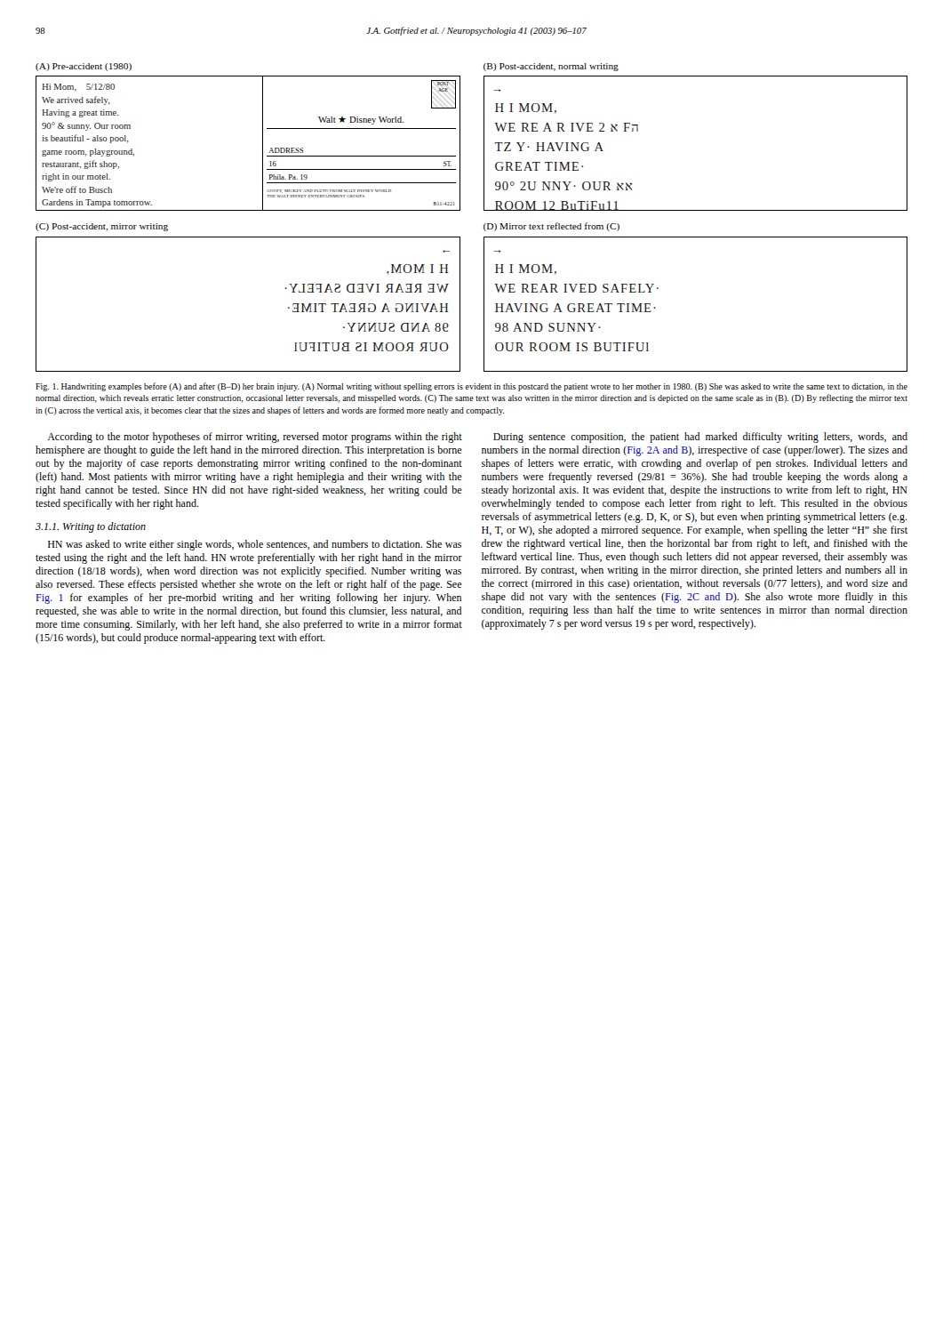98 J.A. Gottfried et al. / Neuropsychologia 41 (2003) 96–107
(A) Pre-accident (1980)
Hi Mom, 5/12/80
We arrived safely,
Having a great time.
90° & sunny. Our room
is beautiful - also pool,
game room, playground,
restaurant, gift shop,
right in our motel.
We're off to Busch
Gardens in Tampa tomorrow.
Write to you later.
Love as always
H
POST
AGE
Walt ★ Disney World.
ADDRESS
16 ST.
Phila. Pa. 19
GOOFY, MICKEY AND PLUTO FROM WALT DISNEY WORLD
THE WALT DISNEY ENTERTAINMENT GROUPS
B11-4221
(B) Post-accident, normal writing
→
H I MOM,
WE RE A R IVE 2 א Fה
TZ Y· HAVING A
GREAT TIME·
90° 2U NNY· OUR אא
ROOM 12 BuTiFu11
(C) Post-accident, mirror writing
←
H I MOM,
WE REAR IVED SAFELY·
HAVING A GREAT TIME·
98 AND SUNNY·
OUR ROOM IS BUTIFUl
(D) Mirror text reflected from (C)
→
H I MOM,
WE REAR IVED SAFELY·
HAVING A GREAT TIME·
98 AND SUNNY·
OUR ROOM IS BUTIFUl
Fig. 1. Handwriting examples before (A) and after (B–D) her brain injury. (A) Normal writing without spelling errors is evident in this postcard the patient wrote to her mother in 1980. (B) She was asked to write the same text to dictation, in the normal direction, which reveals erratic letter construction, occasional letter reversals, and misspelled words. (C) The same text was also written in the mirror direction and is depicted on the same scale as in (B). (D) By reflecting the mirror text in (C) across the vertical axis, it becomes clear that the sizes and shapes of letters and words are formed more neatly and compactly.
According to the motor hypotheses of mirror writing, reversed motor programs within the right hemisphere are thought to guide the left hand in the mirrored direction. This interpretation is borne out by the majority of case reports demonstrating mirror writing confined to the non-dominant (left) hand. Most patients with mirror writing have a right hemiplegia and their writing with the right hand cannot be tested. Since HN did not have right-sided weakness, her writing could be tested specifically with her right hand.
3.1.1. Writing to dictation
HN was asked to write either single words, whole sentences, and numbers to dictation. She was tested using the right and the left hand. HN wrote preferentially with her right hand in the mirror direction (18/18 words), when word direction was not explicitly specified. Number writing was also reversed. These effects persisted whether she wrote on the left or right half of the page. See Fig. 1 for examples of her pre-morbid writing and her writing following her injury. When requested, she was able to write in the normal direction, but found this clumsier, less natural, and more time consuming. Similarly, with her left hand, she also preferred to write in a mirror format (15/16 words), but could produce normal-appearing text with effort.
During sentence composition, the patient had marked difficulty writing letters, words, and numbers in the normal direction (Fig. 2A and B), irrespective of case (upper/lower). The sizes and shapes of letters were erratic, with crowding and overlap of pen strokes. Individual letters and numbers were frequently reversed (29/81 = 36%). She had trouble keeping the words along a steady horizontal axis. It was evident that, despite the instructions to write from left to right, HN overwhelmingly tended to compose each letter from right to left. This resulted in the obvious reversals of asymmetrical letters (e.g. D, K, or S), but even when printing symmetrical letters (e.g. H, T, or W), she adopted a mirrored sequence. For example, when spelling the letter “H” she first drew the rightward vertical line, then the horizontal bar from right to left, and finished with the leftward vertical line. Thus, even though such letters did not appear reversed, their assembly was mirrored. By contrast, when writing in the mirror direction, she printed letters and numbers all in the correct (mirrored in this case) orientation, without reversals (0/77 letters), and word size and shape did not vary with the sentences (Fig. 2C and D). She also wrote more fluidly in this condition, requiring less than half the time to write sentences in mirror than normal direction (approximately 7 s per word versus 19 s per word, respectively).